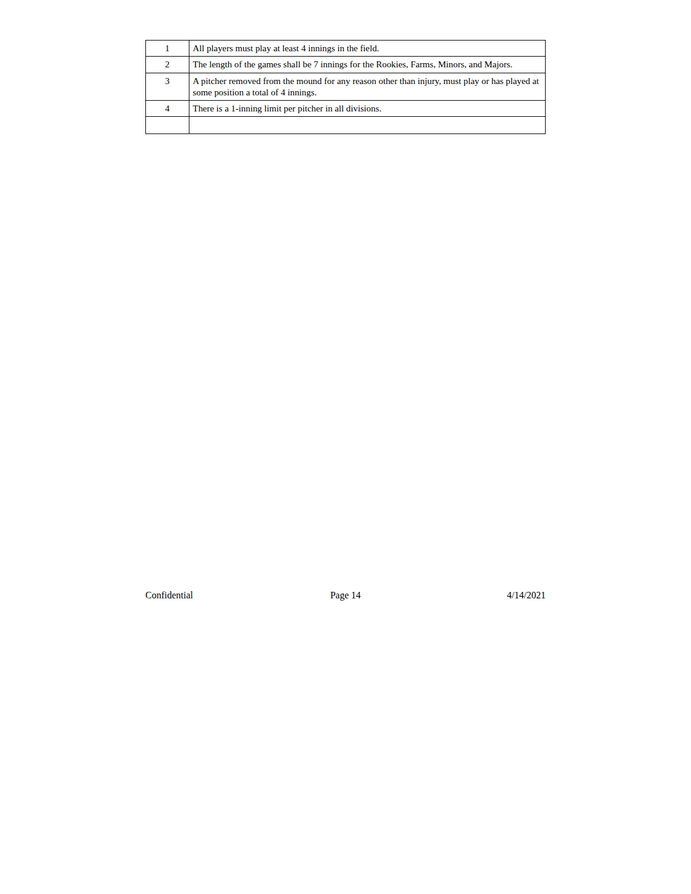| 1 | All players must play at least 4 innings in the field. |
| 2 | The length of the games shall be 7 innings for the Rookies, Farms, Minors, and Majors. |
| 3 | A pitcher removed from the mound for any reason other than injury, must play or has played at some position a total of 4 innings. |
| 4 | There is a 1-inning limit per pitcher in all divisions. |
Confidential
Page 14
4/14/2021